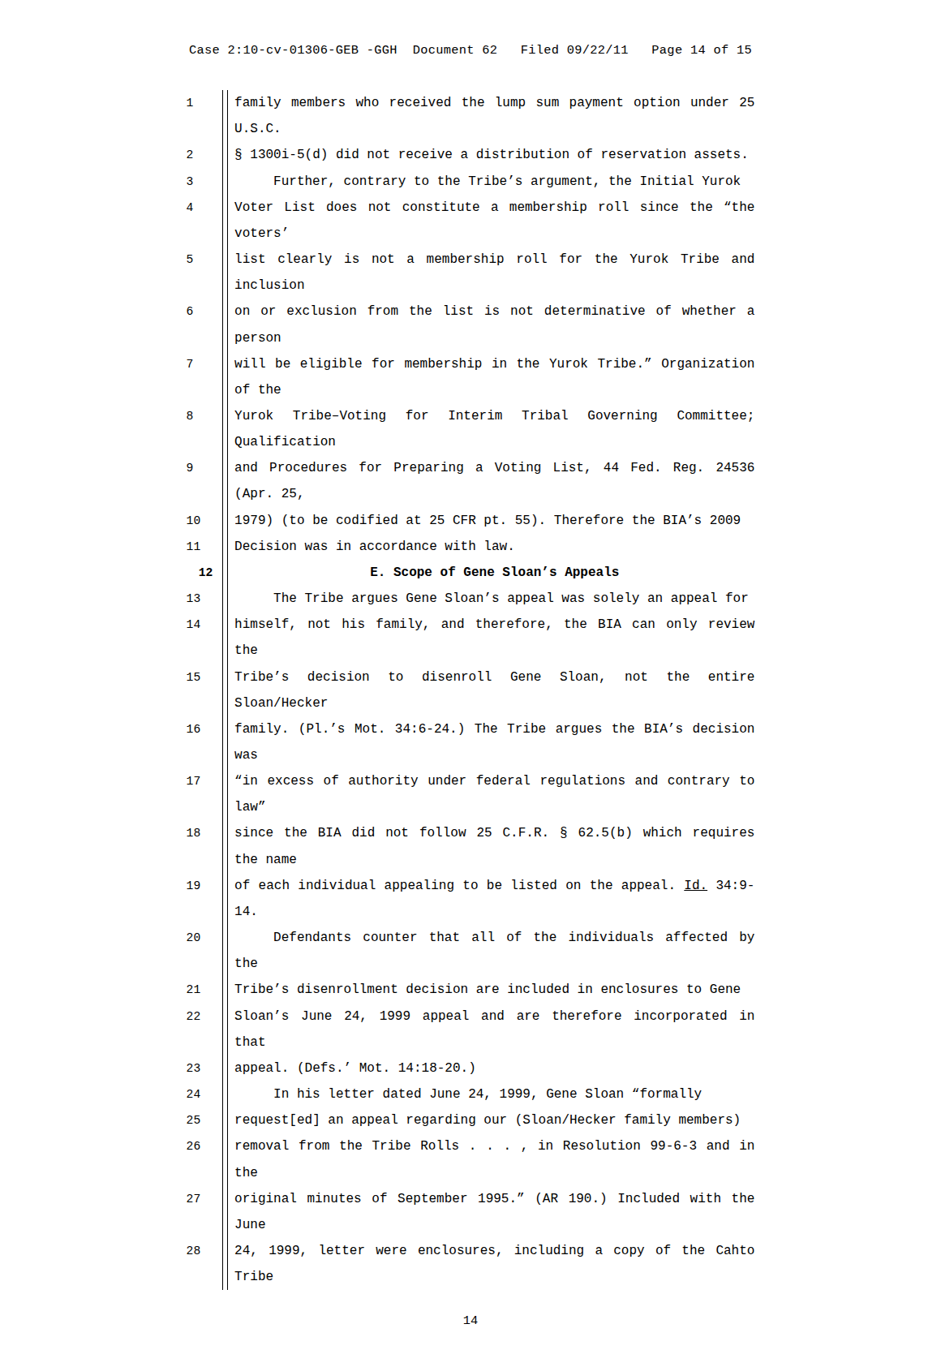Case 2:10-cv-01306-GEB -GGH Document 62 Filed 09/22/11 Page 14 of 15
family members who received the lump sum payment option under 25 U.S.C.
§ 1300i-5(d) did not receive a distribution of reservation assets.
Further, contrary to the Tribe’s argument, the Initial Yurok
Voter List does not constitute a membership roll since the “the voters’
list clearly is not a membership roll for the Yurok Tribe and inclusion
on or exclusion from the list is not determinative of whether a person
will be eligible for membership in the Yurok Tribe.” Organization of the
Yurok Tribe–Voting for Interim Tribal Governing Committee; Qualification
and Procedures for Preparing a Voting List, 44 Fed. Reg. 24536 (Apr. 25,
1979) (to be codified at 25 CFR pt. 55). Therefore the BIA’s 2009
Decision was in accordance with law.
E. Scope of Gene Sloan’s Appeals
The Tribe argues Gene Sloan’s appeal was solely an appeal for
himself, not his family, and therefore, the BIA can only review the
Tribe’s decision to disenroll Gene Sloan, not the entire Sloan/Hecker
family. (Pl.’s Mot. 34:6-24.) The Tribe argues the BIA’s decision was
“in excess of authority under federal regulations and contrary to law”
since the BIA did not follow 25 C.F.R. § 62.5(b) which requires the name
of each individual appealing to be listed on the appeal. Id. 34:9-14.
Defendants counter that all of the individuals affected by the
Tribe’s disenrollment decision are included in enclosures to Gene
Sloan’s June 24, 1999 appeal and are therefore incorporated in that
appeal. (Defs.’ Mot. 14:18-20.)
In his letter dated June 24, 1999, Gene Sloan “formally
request[ed] an appeal regarding our (Sloan/Hecker family members)
removal from the Tribe Rolls . . . , in Resolution 99-6-3 and in the
original minutes of September 1995.” (AR 190.) Included with the June
24, 1999, letter were enclosures, including a copy of the Cahto Tribe
14